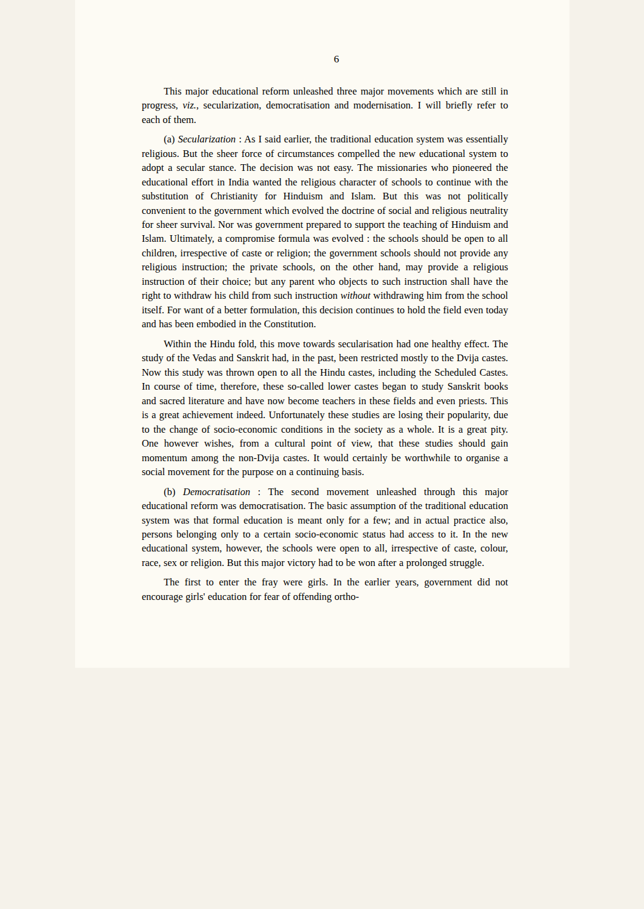6
This major educational reform unleashed three major movements which are still in progress, viz., secularization, democratisation and modernisation. I will briefly refer to each of them.
(a) Secularization : As I said earlier, the traditional education system was essentially religious. But the sheer force of circumstances compelled the new educational system to adopt a secular stance. The decision was not easy. The missionaries who pioneered the educational effort in India wanted the religious character of schools to continue with the substitution of Christianity for Hinduism and Islam. But this was not politically convenient to the government which evolved the doctrine of social and religious neutrality for sheer survival. Nor was government prepared to support the teaching of Hinduism and Islam. Ultimately, a compromise formula was evolved : the schools should be open to all children, irrespective of caste or religion; the government schools should not provide any religious instruction; the private schools, on the other hand, may provide a religious instruction of their choice; but any parent who objects to such instruction shall have the right to withdraw his child from such instruction without withdrawing him from the school itself. For want of a better formulation, this decision continues to hold the field even today and has been embodied in the Constitution.
Within the Hindu fold, this move towards secularisation had one healthy effect. The study of the Vedas and Sanskrit had, in the past, been restricted mostly to the Dvija castes. Now this study was thrown open to all the Hindu castes, including the Scheduled Castes. In course of time, therefore, these so-called lower castes began to study Sanskrit books and sacred literature and have now become teachers in these fields and even priests. This is a great achievement indeed. Unfortunately these studies are losing their popularity, due to the change of socio-economic conditions in the society as a whole. It is a great pity. One however wishes, from a cultural point of view, that these studies should gain momentum among the non-Dvija castes. It would certainly be worthwhile to organise a social movement for the purpose on a continuing basis.
(b) Democratisation : The second movement unleashed through this major educational reform was democratisation. The basic assumption of the traditional education system was that formal education is meant only for a few; and in actual practice also, persons belonging only to a certain socio-economic status had access to it. In the new educational system, however, the schools were open to all, irrespective of caste, colour, race, sex or religion. But this major victory had to be won after a prolonged struggle.
The first to enter the fray were girls. In the earlier years, government did not encourage girls' education for fear of offending ortho-